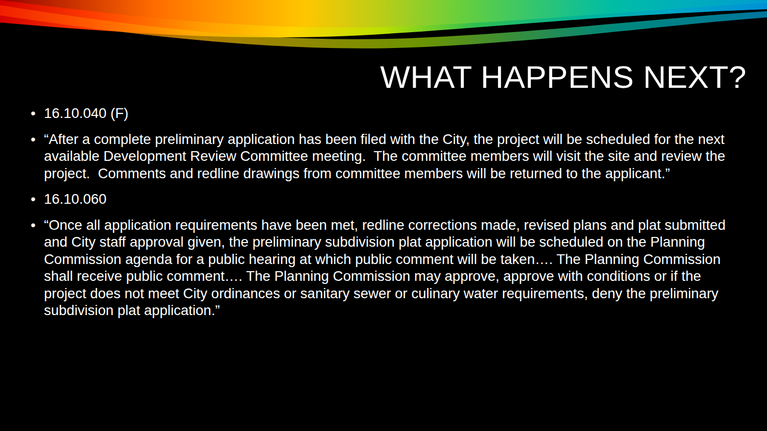WHAT HAPPENS NEXT?
16.10.040 (F)
“After a complete preliminary application has been filed with the City, the project will be scheduled for the next available Development Review Committee meeting. The committee members will visit the site and review the project. Comments and redline drawings from committee members will be returned to the applicant.”
16.10.060
“Once all application requirements have been met, redline corrections made, revised plans and plat submitted and City staff approval given, the preliminary subdivision plat application will be scheduled on the Planning Commission agenda for a public hearing at which public comment will be taken…. The Planning Commission shall receive public comment…. The Planning Commission may approve, approve with conditions or if the project does not meet City ordinances or sanitary sewer or culinary water requirements, deny the preliminary subdivision plat application.”